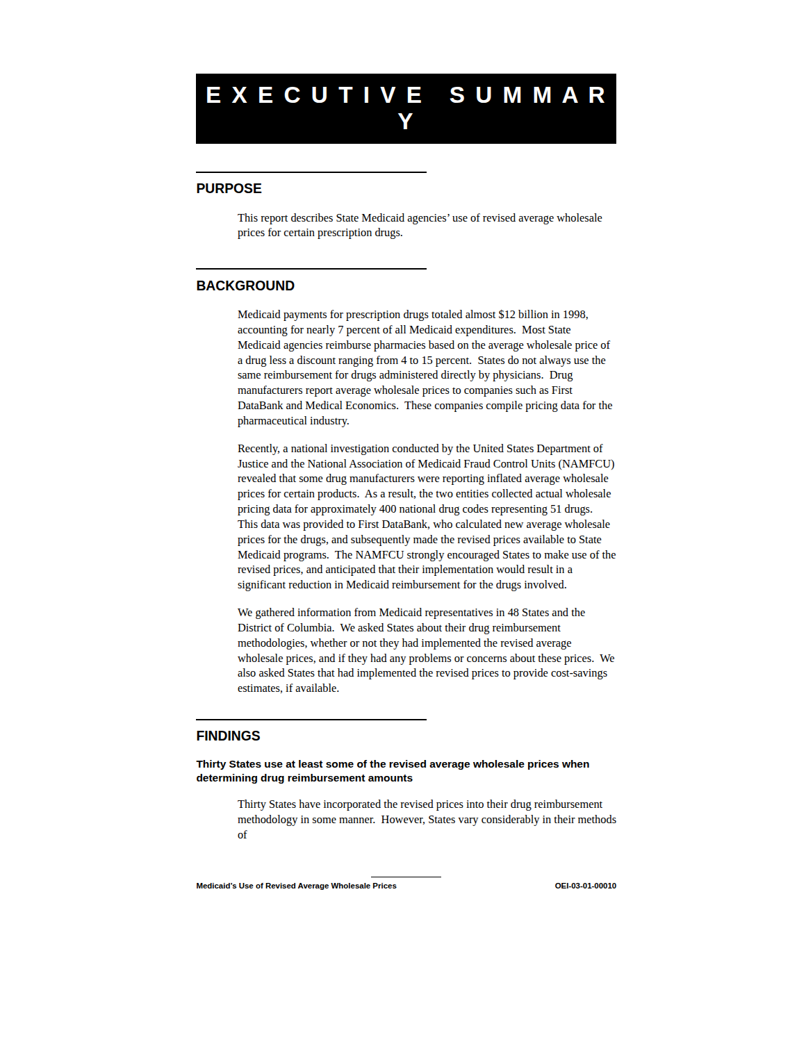E X E C U T I V E S U M M A R Y
PURPOSE
This report describes State Medicaid agencies’ use of revised average wholesale prices for certain prescription drugs.
BACKGROUND
Medicaid payments for prescription drugs totaled almost $12 billion in 1998, accounting for nearly 7 percent of all Medicaid expenditures. Most State Medicaid agencies reimburse pharmacies based on the average wholesale price of a drug less a discount ranging from 4 to 15 percent. States do not always use the same reimbursement for drugs administered directly by physicians. Drug manufacturers report average wholesale prices to companies such as First DataBank and Medical Economics. These companies compile pricing data for the pharmaceutical industry.
Recently, a national investigation conducted by the United States Department of Justice and the National Association of Medicaid Fraud Control Units (NAMFCU) revealed that some drug manufacturers were reporting inflated average wholesale prices for certain products. As a result, the two entities collected actual wholesale pricing data for approximately 400 national drug codes representing 51 drugs. This data was provided to First DataBank, who calculated new average wholesale prices for the drugs, and subsequently made the revised prices available to State Medicaid programs. The NAMFCU strongly encouraged States to make use of the revised prices, and anticipated that their implementation would result in a significant reduction in Medicaid reimbursement for the drugs involved.
We gathered information from Medicaid representatives in 48 States and the District of Columbia. We asked States about their drug reimbursement methodologies, whether or not they had implemented the revised average wholesale prices, and if they had any problems or concerns about these prices. We also asked States that had implemented the revised prices to provide cost-savings estimates, if available.
FINDINGS
Thirty States use at least some of the revised average wholesale prices when determining drug reimbursement amounts
Thirty States have incorporated the revised prices into their drug reimbursement methodology in some manner. However, States vary considerably in their methods of
Medicaid’s Use of Revised Average Wholesale Prices OEI-03-01-00010